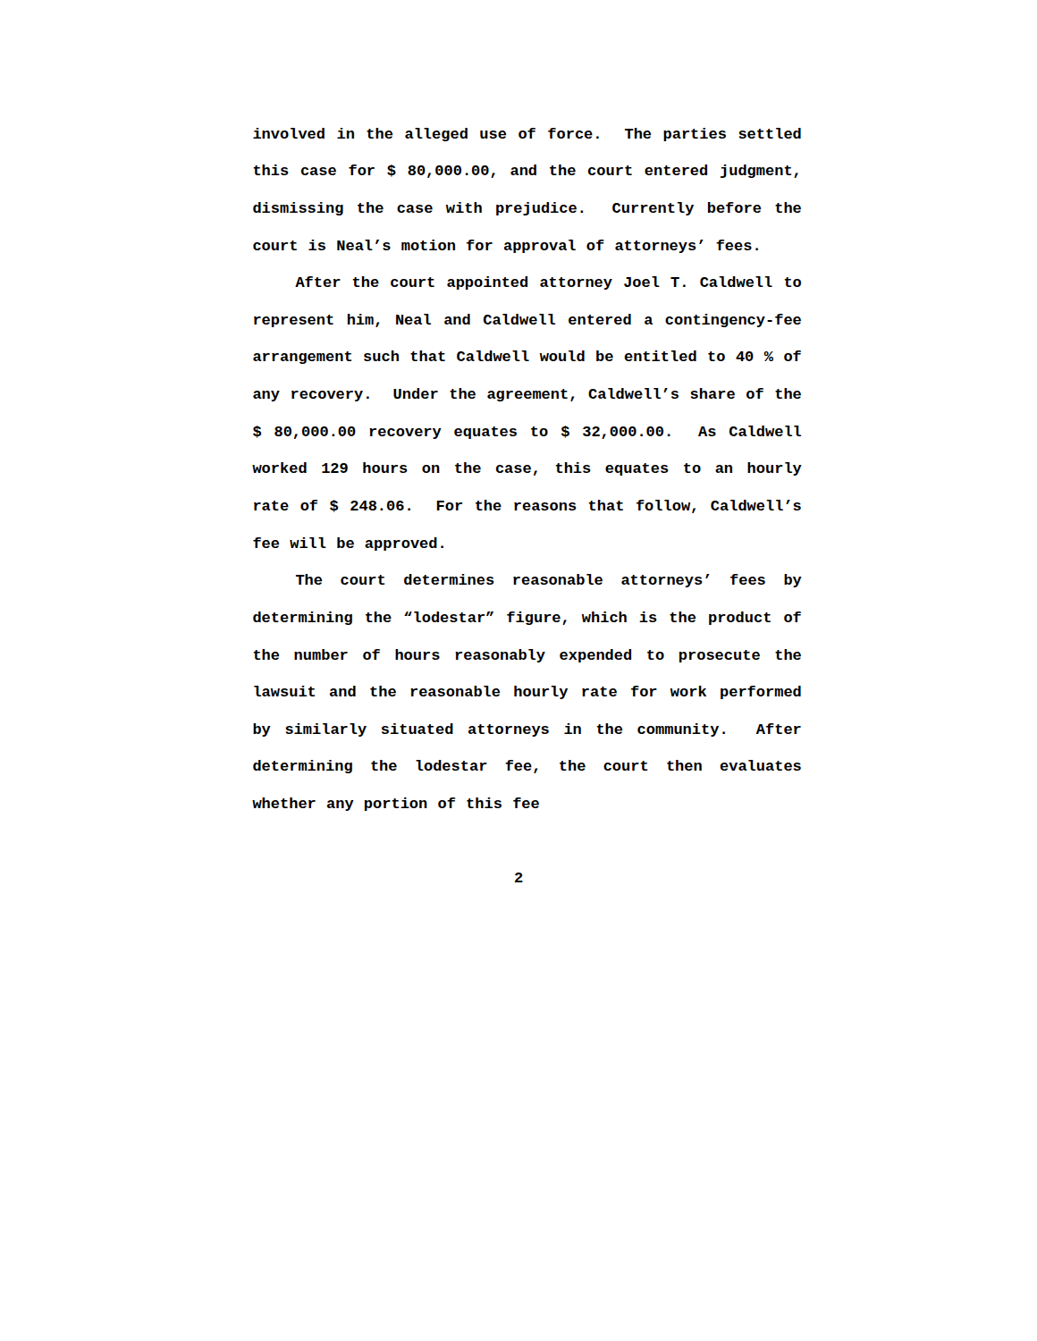involved in the alleged use of force. The parties settled this case for $ 80,000.00, and the court entered judgment, dismissing the case with prejudice. Currently before the court is Neal’s motion for approval of attorneys’ fees.
After the court appointed attorney Joel T. Caldwell to represent him, Neal and Caldwell entered a contingency-fee arrangement such that Caldwell would be entitled to 40 % of any recovery. Under the agreement, Caldwell’s share of the $ 80,000.00 recovery equates to $ 32,000.00. As Caldwell worked 129 hours on the case, this equates to an hourly rate of $ 248.06. For the reasons that follow, Caldwell’s fee will be approved.
The court determines reasonable attorneys’ fees by determining the “lodestar” figure, which is the product of the number of hours reasonably expended to prosecute the lawsuit and the reasonable hourly rate for work performed by similarly situated attorneys in the community. After determining the lodestar fee, the court then evaluates whether any portion of this fee
2